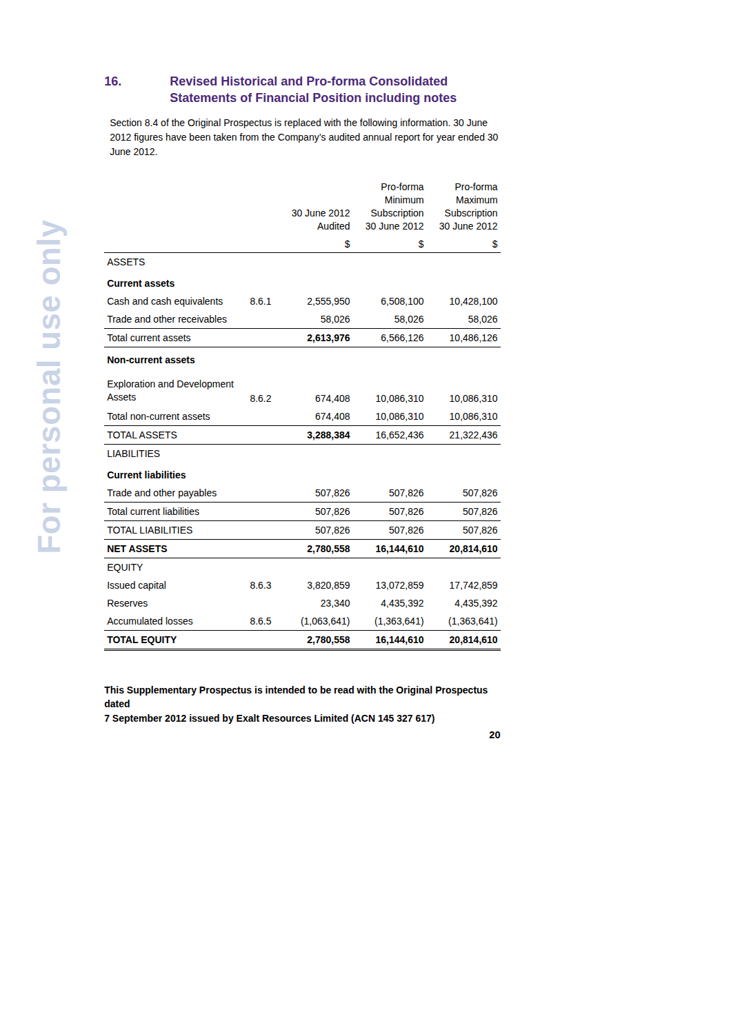For personal use only
16. Revised Historical and Pro-forma Consolidated Statements of Financial Position including notes
Section 8.4 of the Original Prospectus is replaced with the following information. 30 June 2012 figures have been taken from the Company’s audited annual report for year ended 30 June 2012.
| | | 30 June 2012 Audited | Pro-forma Minimum Subscription 30 June 2012 | Pro-forma Maximum Subscription 30 June 2012 |
| --- | --- | --- | --- | --- |
| | | $ | $ | $ |
| ASSETS | | | | |
| Current assets | | | | |
| Cash and cash equivalents | 8.6.1 | 2,555,950 | 6,508,100 | 10,428,100 |
| Trade and other receivables | | 58,026 | 58,026 | 58,026 |
| Total current assets | | 2,613,976 | 6,566,126 | 10,486,126 |
| Non-current assets | | | | |
| Exploration and Development Assets | 8.6.2 | 674,408 | 10,086,310 | 10,086,310 |
| Total non-current assets | | 674,408 | 10,086,310 | 10,086,310 |
| TOTAL ASSETS | | 3,288,384 | 16,652,436 | 21,322,436 |
| LIABILITIES | | | | |
| Current liabilities | | | | |
| Trade and other payables | | 507,826 | 507,826 | 507,826 |
| Total current liabilities | | 507,826 | 507,826 | 507,826 |
| TOTAL LIABILITIES | | 507,826 | 507,826 | 507,826 |
| NET ASSETS | | 2,780,558 | 16,144,610 | 20,814,610 |
| EQUITY | | | | |
| Issued capital | 8.6.3 | 3,820,859 | 13,072,859 | 17,742,859 |
| Reserves | | 23,340 | 4,435,392 | 4,435,392 |
| Accumulated losses | 8.6.5 | (1,063,641) | (1,363,641) | (1,363,641) |
| TOTAL EQUITY | | 2,780,558 | 16,144,610 | 20,814,610 |
This Supplementary Prospectus is intended to be read with the Original Prospectus dated
7 September 2012 issued by Exalt Resources Limited (ACN 145 327 617)
20